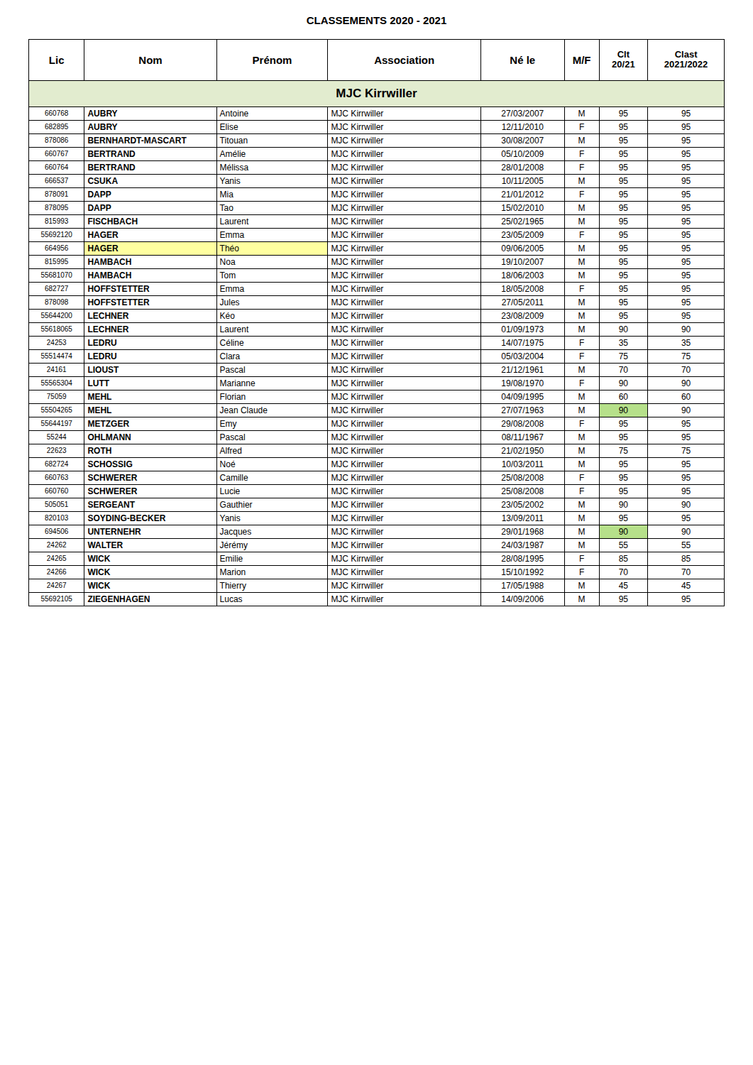CLASSEMENTS 2020 - 2021
| Lic | Nom | Prénom | Association | Né le | M/F | Clt 20/21 | Clast 2021/2022 |
| --- | --- | --- | --- | --- | --- | --- | --- |
| MJC Kirrwiller |
| 660768 | AUBRY | Antoine | MJC Kirrwiller | 27/03/2007 | M | 95 | 95 |
| 682895 | AUBRY | Elise | MJC Kirrwiller | 12/11/2010 | F | 95 | 95 |
| 878086 | BERNHARDT-MASCART | Titouan | MJC Kirrwiller | 30/08/2007 | M | 95 | 95 |
| 660767 | BERTRAND | Amélie | MJC Kirrwiller | 05/10/2009 | F | 95 | 95 |
| 660764 | BERTRAND | Mélissa | MJC Kirrwiller | 28/01/2008 | F | 95 | 95 |
| 666537 | CSUKA | Yanis | MJC Kirrwiller | 10/11/2005 | M | 95 | 95 |
| 878091 | DAPP | Mia | MJC Kirrwiller | 21/01/2012 | F | 95 | 95 |
| 878095 | DAPP | Tao | MJC Kirrwiller | 15/02/2010 | M | 95 | 95 |
| 815993 | FISCHBACH | Laurent | MJC Kirrwiller | 25/02/1965 | M | 95 | 95 |
| 55692120 | HAGER | Emma | MJC Kirrwiller | 23/05/2009 | F | 95 | 95 |
| 664956 | HAGER | Théo | MJC Kirrwiller | 09/06/2005 | M | 95 | 95 |
| 815995 | HAMBACH | Noa | MJC Kirrwiller | 19/10/2007 | M | 95 | 95 |
| 55681070 | HAMBACH | Tom | MJC Kirrwiller | 18/06/2003 | M | 95 | 95 |
| 682727 | HOFFSTETTER | Emma | MJC Kirrwiller | 18/05/2008 | F | 95 | 95 |
| 878098 | HOFFSTETTER | Jules | MJC Kirrwiller | 27/05/2011 | M | 95 | 95 |
| 55644200 | LECHNER | Kéo | MJC Kirrwiller | 23/08/2009 | M | 95 | 95 |
| 55618065 | LECHNER | Laurent | MJC Kirrwiller | 01/09/1973 | M | 90 | 90 |
| 24253 | LEDRU | Céline | MJC Kirrwiller | 14/07/1975 | F | 35 | 35 |
| 55514474 | LEDRU | Clara | MJC Kirrwiller | 05/03/2004 | F | 75 | 75 |
| 24161 | LIOUST | Pascal | MJC Kirrwiller | 21/12/1961 | M | 70 | 70 |
| 55565304 | LUTT | Marianne | MJC Kirrwiller | 19/08/1970 | F | 90 | 90 |
| 75059 | MEHL | Florian | MJC Kirrwiller | 04/09/1995 | M | 60 | 60 |
| 55504265 | MEHL | Jean Claude | MJC Kirrwiller | 27/07/1963 | M | 90 | 90 |
| 55644197 | METZGER | Emy | MJC Kirrwiller | 29/08/2008 | F | 95 | 95 |
| 55244 | OHLMANN | Pascal | MJC Kirrwiller | 08/11/1967 | M | 95 | 95 |
| 22623 | ROTH | Alfred | MJC Kirrwiller | 21/02/1950 | M | 75 | 75 |
| 682724 | SCHOSSIG | Noé | MJC Kirrwiller | 10/03/2011 | M | 95 | 95 |
| 660763 | SCHWERER | Camille | MJC Kirrwiller | 25/08/2008 | F | 95 | 95 |
| 660760 | SCHWERER | Lucie | MJC Kirrwiller | 25/08/2008 | F | 95 | 95 |
| 505051 | SERGEANT | Gauthier | MJC Kirrwiller | 23/05/2002 | M | 90 | 90 |
| 820103 | SOYDING-BECKER | Yanis | MJC Kirrwiller | 13/09/2011 | M | 95 | 95 |
| 694506 | UNTERNEHR | Jacques | MJC Kirrwiller | 29/01/1968 | M | 90 | 90 |
| 24262 | WALTER | Jérémy | MJC Kirrwiller | 24/03/1987 | M | 55 | 55 |
| 24265 | WICK | Emilie | MJC Kirrwiller | 28/08/1995 | F | 85 | 85 |
| 24266 | WICK | Marion | MJC Kirrwiller | 15/10/1992 | F | 70 | 70 |
| 24267 | WICK | Thierry | MJC Kirrwiller | 17/05/1988 | M | 45 | 45 |
| 55692105 | ZIEGENHAGEN | Lucas | MJC Kirrwiller | 14/09/2006 | M | 95 | 95 |